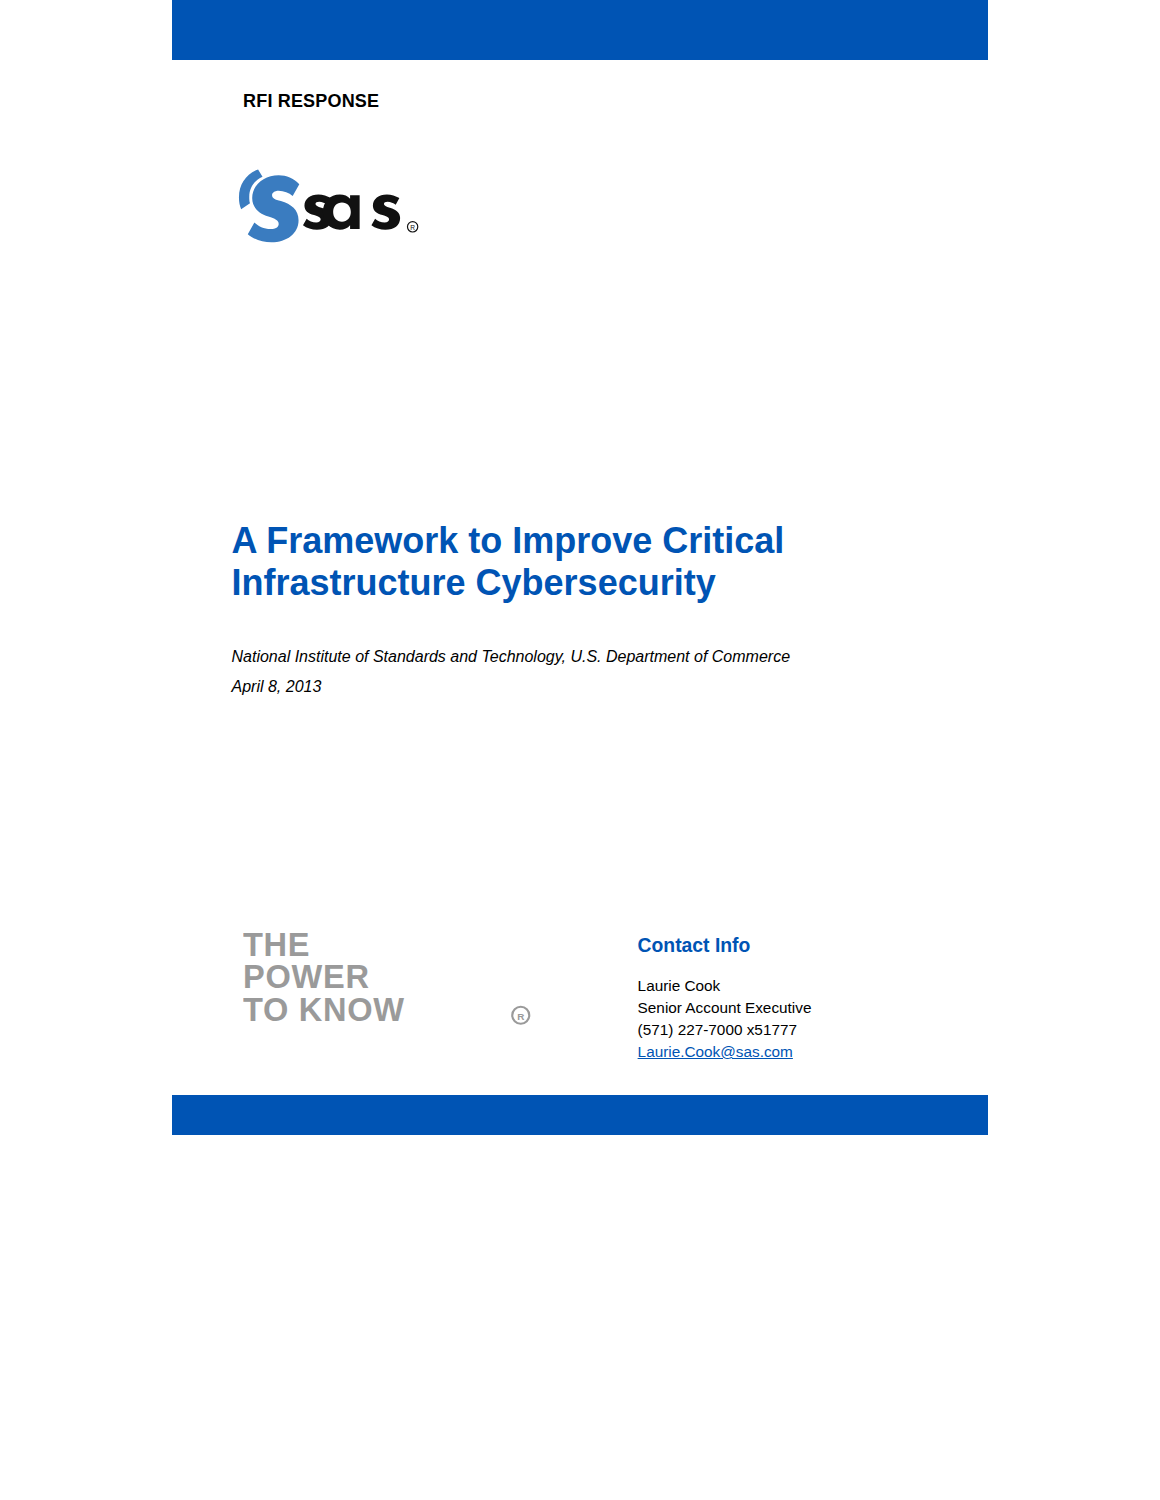RFI RESPONSE
R
A Framework to Improve Critical Infrastructure Cybersecurity
National Institute of Standards and Technology, U.S. Department of Commerce April 8, 2013
THE POWER TO KNOW R
Contact Info
Laurie Cook
Senior Account Executive
(571) 227-7000 x51777
Laurie.Cook@sas.com